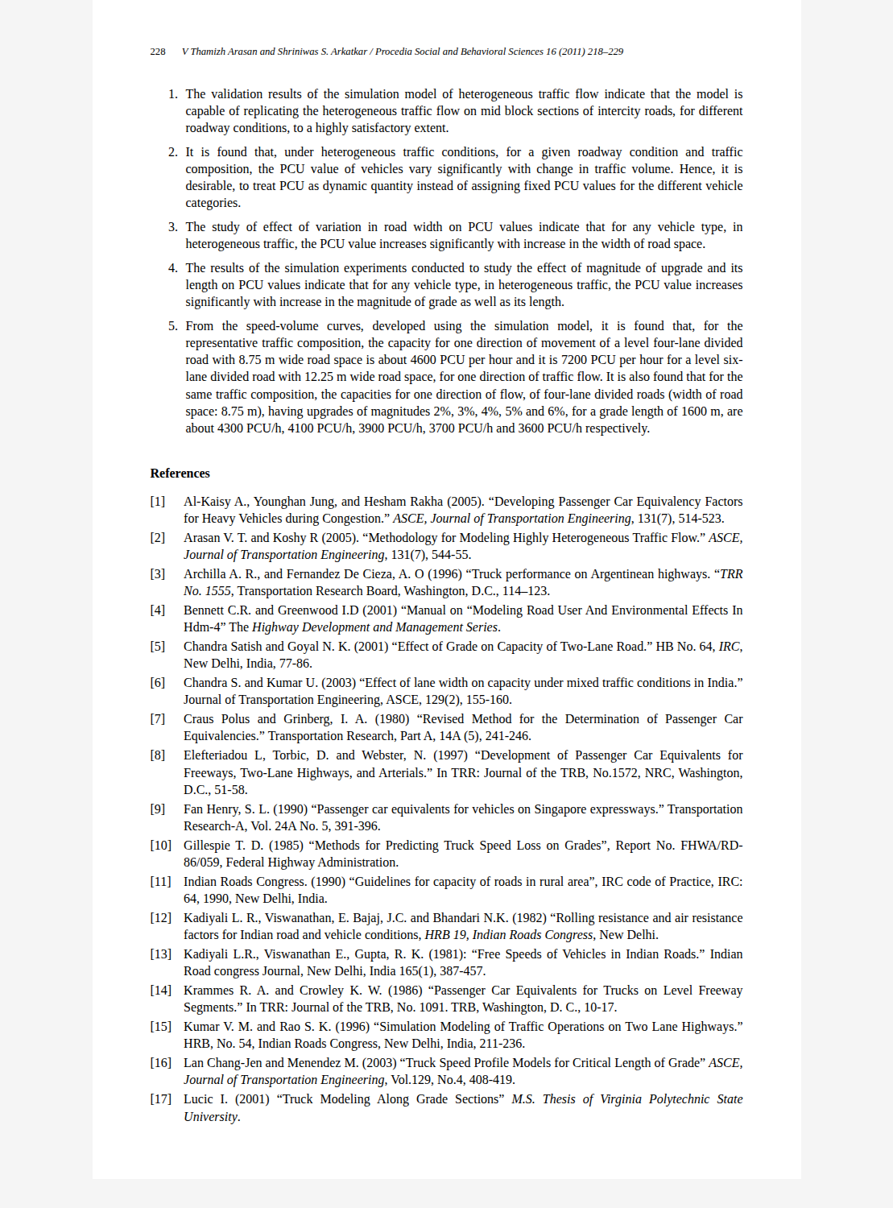228 V Thamizh Arasan and Shriniwas S. Arkatkar / Procedia Social and Behavioral Sciences 16 (2011) 218–229
The validation results of the simulation model of heterogeneous traffic flow indicate that the model is capable of replicating the heterogeneous traffic flow on mid block sections of intercity roads, for different roadway conditions, to a highly satisfactory extent.
It is found that, under heterogeneous traffic conditions, for a given roadway condition and traffic composition, the PCU value of vehicles vary significantly with change in traffic volume. Hence, it is desirable, to treat PCU as dynamic quantity instead of assigning fixed PCU values for the different vehicle categories.
The study of effect of variation in road width on PCU values indicate that for any vehicle type, in heterogeneous traffic, the PCU value increases significantly with increase in the width of road space.
The results of the simulation experiments conducted to study the effect of magnitude of upgrade and its length on PCU values indicate that for any vehicle type, in heterogeneous traffic, the PCU value increases significantly with increase in the magnitude of grade as well as its length.
From the speed-volume curves, developed using the simulation model, it is found that, for the representative traffic composition, the capacity for one direction of movement of a level four-lane divided road with 8.75 m wide road space is about 4600 PCU per hour and it is 7200 PCU per hour for a level six-lane divided road with 12.25 m wide road space, for one direction of traffic flow. It is also found that for the same traffic composition, the capacities for one direction of flow, of four-lane divided roads (width of road space: 8.75 m), having upgrades of magnitudes 2%, 3%, 4%, 5% and 6%, for a grade length of 1600 m, are about 4300 PCU/h, 4100 PCU/h, 3900 PCU/h, 3700 PCU/h and 3600 PCU/h respectively.
References
[1] Al-Kaisy A., Younghan Jung, and Hesham Rakha (2005). “Developing Passenger Car Equivalency Factors for Heavy Vehicles during Congestion.” ASCE, Journal of Transportation Engineering, 131(7), 514-523.
[2] Arasan V. T. and Koshy R (2005). “Methodology for Modeling Highly Heterogeneous Traffic Flow.” ASCE, Journal of Transportation Engineering, 131(7), 544-55.
[3] Archilla A. R., and Fernandez De Cieza, A. O (1996) “Truck performance on Argentinean highways. “TRR No. 1555, Transportation Research Board, Washington, D.C., 114–123.
[4] Bennett C.R. and Greenwood I.D (2001) “Manual on “Modeling Road User And Environmental Effects In Hdm-4” The Highway Development and Management Series.
[5] Chandra Satish and Goyal N. K. (2001) “Effect of Grade on Capacity of Two-Lane Road.” HB No. 64, IRC, New Delhi, India, 77-86.
[6] Chandra S. and Kumar U. (2003) “Effect of lane width on capacity under mixed traffic conditions in India.” Journal of Transportation Engineering, ASCE, 129(2), 155-160.
[7] Craus Polus and Grinberg, I. A. (1980) “Revised Method for the Determination of Passenger Car Equivalencies.” Transportation Research, Part A, 14A (5), 241-246.
[8] Elefteriadou L, Torbic, D. and Webster, N. (1997) “Development of Passenger Car Equivalents for Freeways, Two-Lane Highways, and Arterials.” In TRR: Journal of the TRB, No.1572, NRC, Washington, D.C., 51-58.
[9] Fan Henry, S. L. (1990) “Passenger car equivalents for vehicles on Singapore expressways.” Transportation Research-A, Vol. 24A No. 5, 391-396.
[10] Gillespie T. D. (1985) “Methods for Predicting Truck Speed Loss on Grades”, Report No. FHWA/RD-86/059, Federal Highway Administration.
[11] Indian Roads Congress. (1990) “Guidelines for capacity of roads in rural area”, IRC code of Practice, IRC: 64, 1990, New Delhi, India.
[12] Kadiyali L. R., Viswanathan, E. Bajaj, J.C. and Bhandari N.K. (1982) “Rolling resistance and air resistance factors for Indian road and vehicle conditions, HRB 19, Indian Roads Congress, New Delhi.
[13] Kadiyali L.R., Viswanathan E., Gupta, R. K. (1981): “Free Speeds of Vehicles in Indian Roads.” Indian Road congress Journal, New Delhi, India 165(1), 387-457.
[14] Krammes R. A. and Crowley K. W. (1986) “Passenger Car Equivalents for Trucks on Level Freeway Segments.” In TRR: Journal of the TRB, No. 1091. TRB, Washington, D. C., 10-17.
[15] Kumar V. M. and Rao S. K. (1996) “Simulation Modeling of Traffic Operations on Two Lane Highways.” HRB, No. 54, Indian Roads Congress, New Delhi, India, 211-236.
[16] Lan Chang-Jen and Menendez M. (2003) “Truck Speed Profile Models for Critical Length of Grade” ASCE, Journal of Transportation Engineering, Vol.129, No.4, 408-419.
[17] Lucic I. (2001) “Truck Modeling Along Grade Sections” M.S. Thesis of Virginia Polytechnic State University.